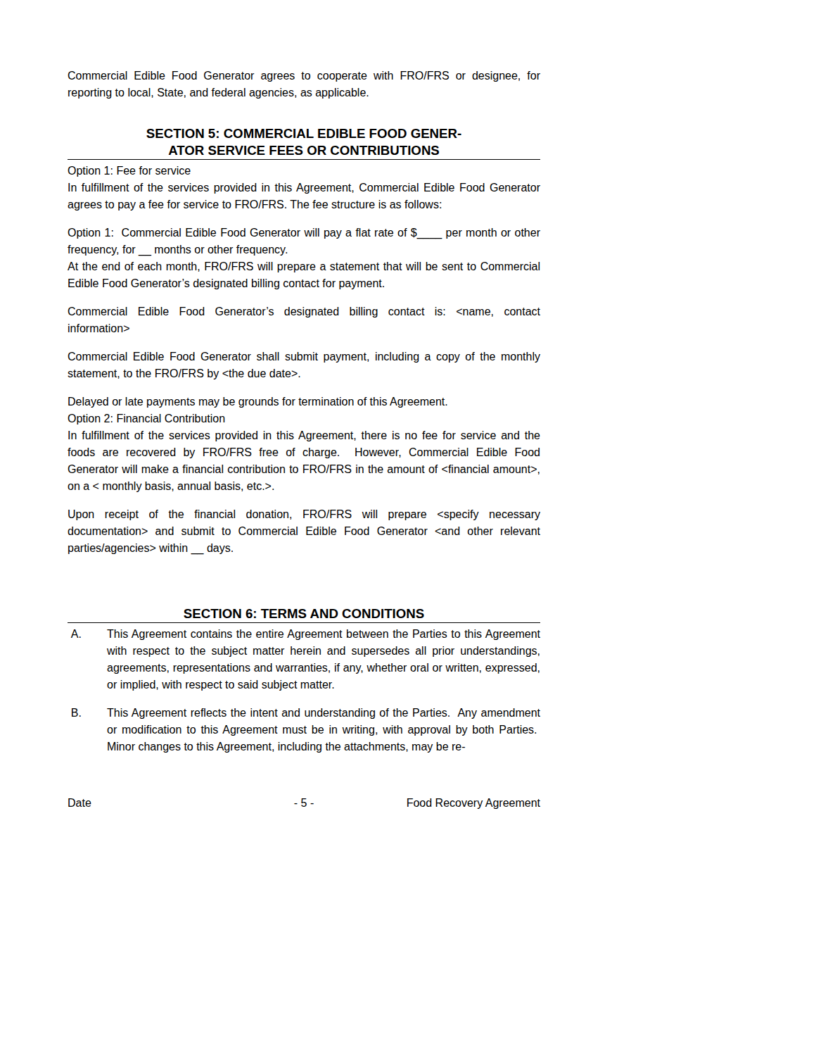Commercial Edible Food Generator agrees to cooperate with FRO/FRS or designee, for reporting to local, State, and federal agencies, as applicable.
SECTION 5: COMMERCIAL EDIBLE FOOD GENER-
ATOR SERVICE FEES OR CONTRIBUTIONS
Option 1: Fee for service
In fulfillment of the services provided in this Agreement, Commercial Edible Food Generator agrees to pay a fee for service to FRO/FRS. The fee structure is as follows:
Option 1: Commercial Edible Food Generator will pay a flat rate of $____ per month or other frequency, for __ months or other frequency.
At the end of each month, FRO/FRS will prepare a statement that will be sent to Commercial Edible Food Generator’s designated billing contact for payment.
Commercial Edible Food Generator’s designated billing contact is: <name, contact information>
Commercial Edible Food Generator shall submit payment, including a copy of the monthly statement, to the FRO/FRS by <the due date>.
Delayed or late payments may be grounds for termination of this Agreement.
Option 2: Financial Contribution
In fulfillment of the services provided in this Agreement, there is no fee for service and the foods are recovered by FRO/FRS free of charge. However, Commercial Edible Food Generator will make a financial contribution to FRO/FRS in the amount of <financial amount>, on a < monthly basis, annual basis, etc.>.
Upon receipt of the financial donation, FRO/FRS will prepare <specify necessary documentation> and submit to Commercial Edible Food Generator <and other relevant parties/agencies> within __ days.
SECTION 6: TERMS AND CONDITIONS
A.
This Agreement contains the entire Agreement between the Parties to this Agreement with respect to the subject matter herein and supersedes all prior understandings, agreements, representations and warranties, if any, whether oral or written, expressed, or implied, with respect to said subject matter.
B.
This Agreement reflects the intent and understanding of the Parties. Any amendment or modification to this Agreement must be in writing, with approval by both Parties. Minor changes to this Agreement, including the attachments, may be re-
Date
- 5 -
Food Recovery Agreement